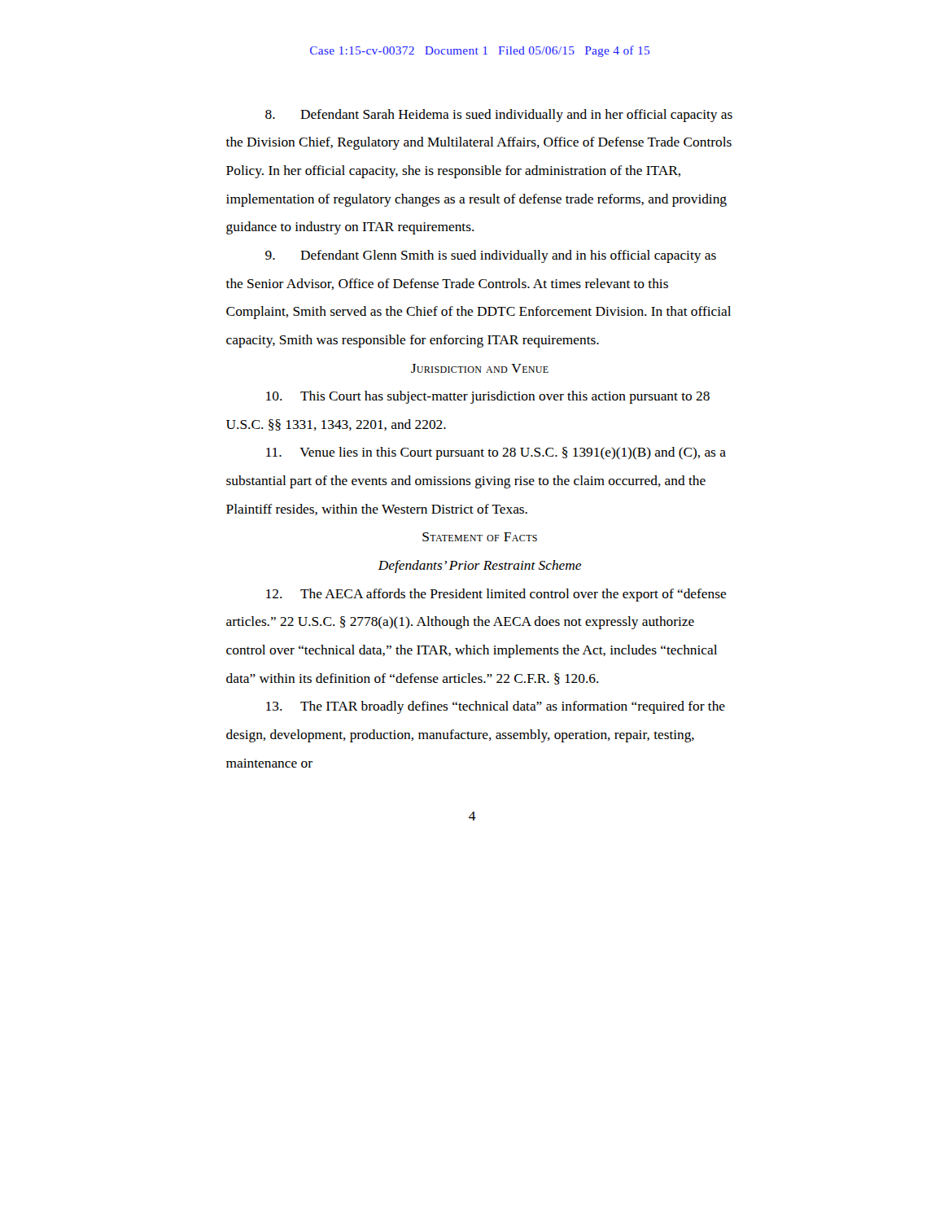Case 1:15-cv-00372 Document 1 Filed 05/06/15 Page 4 of 15
8. Defendant Sarah Heidema is sued individually and in her official capacity as the Division Chief, Regulatory and Multilateral Affairs, Office of Defense Trade Controls Policy. In her official capacity, she is responsible for administration of the ITAR, implementation of regulatory changes as a result of defense trade reforms, and providing guidance to industry on ITAR requirements.
9. Defendant Glenn Smith is sued individually and in his official capacity as the Senior Advisor, Office of Defense Trade Controls. At times relevant to this Complaint, Smith served as the Chief of the DDTC Enforcement Division. In that official capacity, Smith was responsible for enforcing ITAR requirements.
Jurisdiction and Venue
10. This Court has subject-matter jurisdiction over this action pursuant to 28 U.S.C. §§ 1331, 1343, 2201, and 2202.
11. Venue lies in this Court pursuant to 28 U.S.C. § 1391(e)(1)(B) and (C), as a substantial part of the events and omissions giving rise to the claim occurred, and the Plaintiff resides, within the Western District of Texas.
Statement of Facts
Defendants’ Prior Restraint Scheme
12. The AECA affords the President limited control over the export of “defense articles.” 22 U.S.C. § 2778(a)(1). Although the AECA does not expressly authorize control over “technical data,” the ITAR, which implements the Act, includes “technical data” within its definition of “defense articles.” 22 C.F.R. § 120.6.
13. The ITAR broadly defines “technical data” as information “required for the design, development, production, manufacture, assembly, operation, repair, testing, maintenance or
4